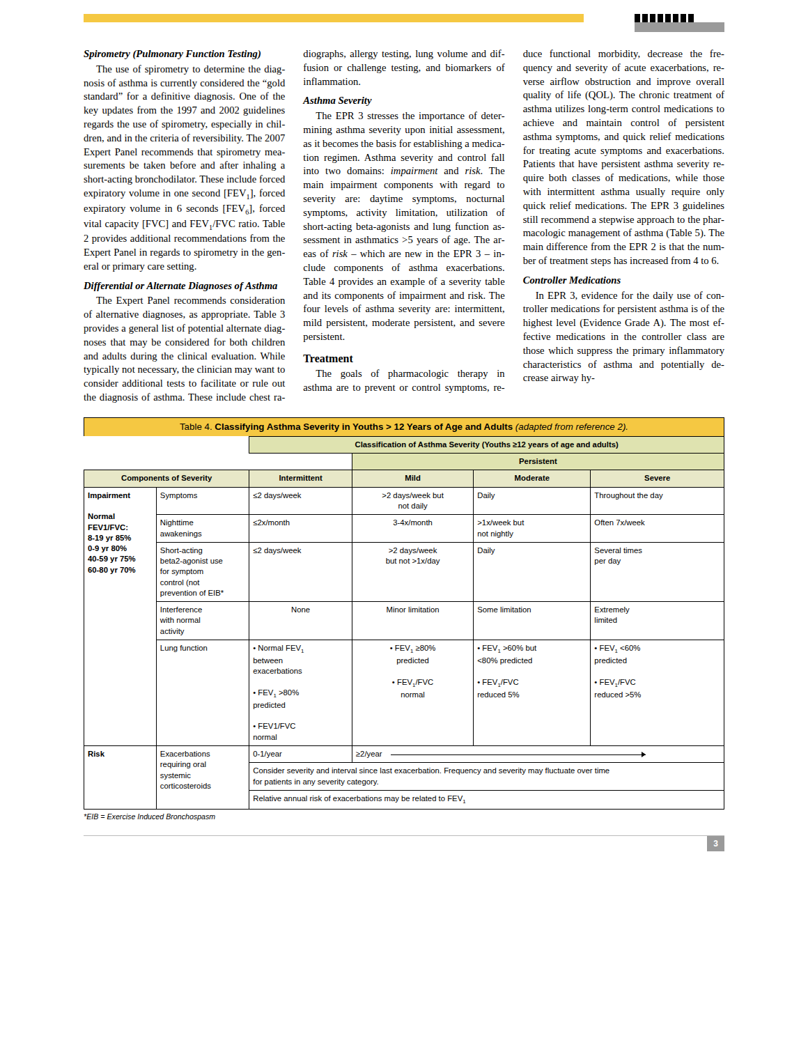Spirometry (Pulmonary Function Testing)
The use of spirometry to determine the diagnosis of asthma is currently considered the “gold standard” for a definitive diagnosis. One of the key updates from the 1997 and 2002 guidelines regards the use of spirometry, especially in children, and in the criteria of reversibility. The 2007 Expert Panel recommends that spirometry measurements be taken before and after inhaling a short-acting bronchodilator. These include forced expiratory volume in one second [FEV1], forced expiratory volume in 6 seconds [FEV6], forced vital capacity [FVC] and FEV1/FVC ratio. Table 2 provides additional recommendations from the Expert Panel in regards to spirometry in the general or primary care setting.
Differential or Alternate Diagnoses of Asthma
The Expert Panel recommends consideration of alternative diagnoses, as appropriate. Table 3 provides a general list of potential alternate diagnoses that may be considered for both children and adults during the clinical evaluation. While typically not necessary, the clinician may want to consider additional tests to facilitate or rule out the diagnosis of asthma. These include chest radiographs, allergy testing, lung volume and diffusion or challenge testing, and biomarkers of inflammation.
Asthma Severity
The EPR 3 stresses the importance of determining asthma severity upon initial assessment, as it becomes the basis for establishing a medication regimen. Asthma severity and control fall into two domains: impairment and risk. The main impairment components with regard to severity are: daytime symptoms, nocturnal symptoms, activity limitation, utilization of short-acting beta-agonists and lung function assessment in asthmatics >5 years of age. The areas of risk – which are new in the EPR 3 – include components of asthma exacerbations. Table 4 provides an example of a severity table and its components of impairment and risk. The four levels of asthma severity are: intermittent, mild persistent, moderate persistent, and severe persistent.
Treatment
The goals of pharmacologic therapy in asthma are to prevent or control symptoms, reduce functional morbidity, decrease the frequency and severity of acute exacerbations, reverse airflow obstruction and improve overall quality of life (QOL). The chronic treatment of asthma utilizes long-term control medications to achieve and maintain control of persistent asthma symptoms, and quick relief medications for treating acute symptoms and exacerbations. Patients that have persistent asthma severity require both classes of medications, while those with intermittent asthma usually require only quick relief medications. The EPR 3 guidelines still recommend a stepwise approach to the pharmacologic management of asthma (Table 5). The main difference from the EPR 2 is that the number of treatment steps has increased from 4 to 6.
Controller Medications
In EPR 3, evidence for the daily use of controller medications for persistent asthma is of the highest level (Evidence Grade A). The most effective medications in the controller class are those which suppress the primary inflammatory characteristics of asthma and potentially decrease airway hy-
Table 4. Classifying Asthma Severity in Youths > 12 Years of Age and Adults (adapted from reference 2).
| | Classification of Asthma Severity (Youths ≥12 years of age and adults) |
| --- | --- |
| | | Persistent |
| Components of Severity | Intermittent | Mild | Moderate | Severe |
| Impairment Normal FEV1/FVC: 8-19 yr 85% 0-9 yr 80% 40-59 yr 75% 60-80 yr 70% | Symptoms | ≤2 days/week | >2 days/week but not daily | Daily | Throughout the day |
| Nighttime awakenings | ≤2x/month | 3-4x/month | >1x/week but not nightly | Often 7x/week |
| Short-acting beta2-agonist use for symptom control (not prevention of EIB* | ≤2 days/week | >2 days/week but not >1x/day | Daily | Several times per day |
| Interference with normal activity | None | Minor limitation | Some limitation | Extremely limited |
| Lung function | • Normal FEV 1 between exacerbations • FEV 1 >80% predicted • FEV1/FVC normal | • FEV 1 ≥80% predicted • FEV 1 /FVC normal | • FEV 1 >60% but <80% predicted • FEV 1 /FVC reduced 5% | • FEV 1 <60% predicted • FEV 1 /FVC reduced >5% |
| Risk | Exacerbations requiring oral systemic corticosteroids | 0-1/year | ≥2/year |
| Consider severity and interval since last exacerbation. Frequency and severity may fluctuate over time for patients in any severity category. |
| Relative annual risk of exacerbations may be related to FEV 1 |
*EIB = Exercise Induced Bronchospasm
3